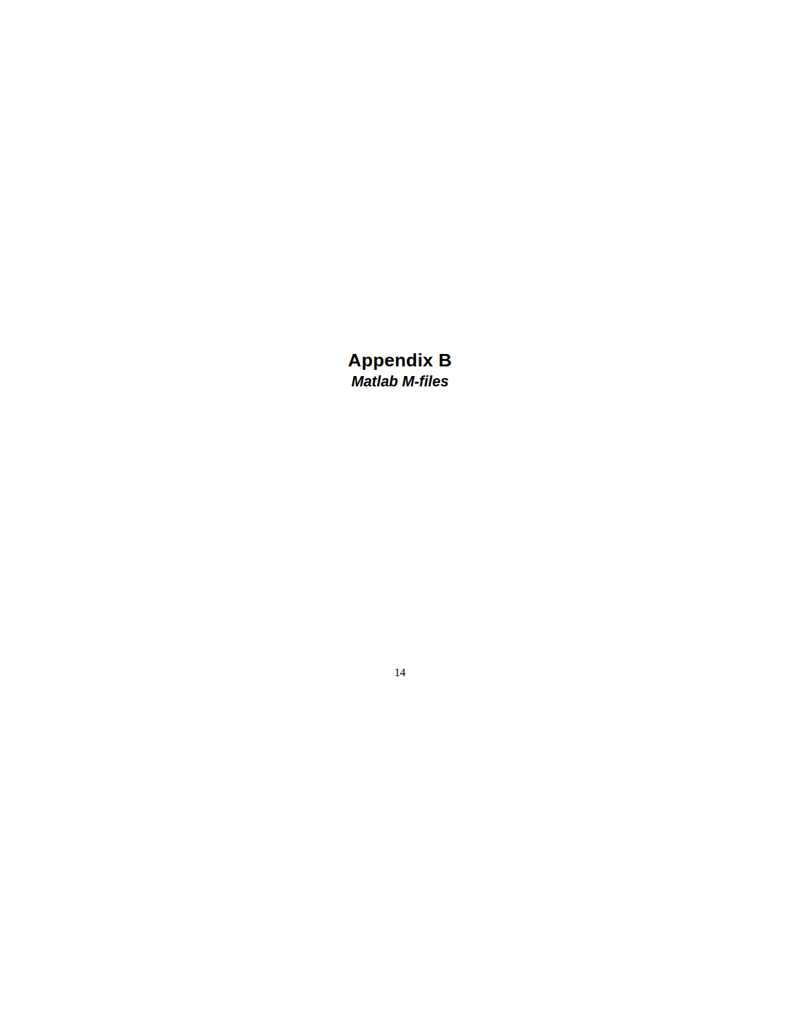Appendix B
Matlab M-files
14